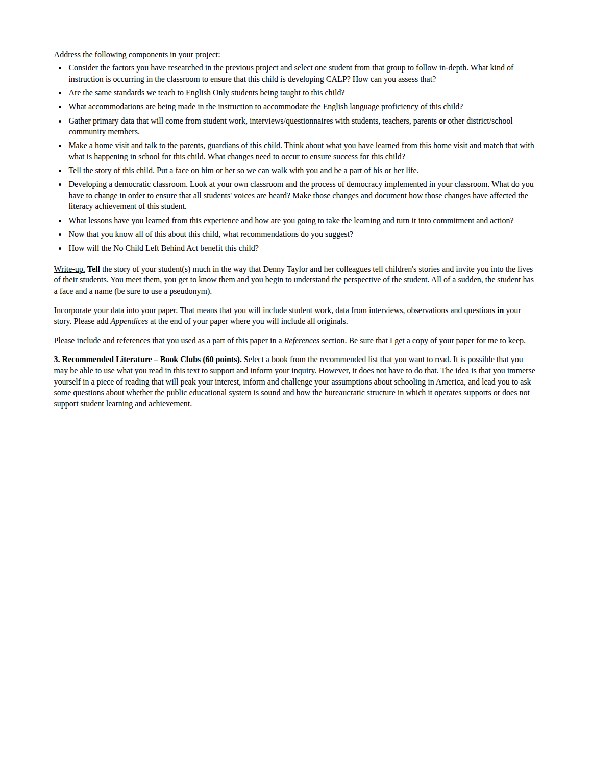Address the following components in your project:
Consider the factors you have researched in the previous project and select one student from that group to follow in-depth. What kind of instruction is occurring in the classroom to ensure that this child is developing CALP? How can you assess that?
Are the same standards we teach to English Only students being taught to this child?
What accommodations are being made in the instruction to accommodate the English language proficiency of this child?
Gather primary data that will come from student work, interviews/questionnaires with students, teachers, parents or other district/school community members.
Make a home visit and talk to the parents, guardians of this child. Think about what you have learned from this home visit and match that with what is happening in school for this child. What changes need to occur to ensure success for this child?
Tell the story of this child. Put a face on him or her so we can walk with you and be a part of his or her life.
Developing a democratic classroom. Look at your own classroom and the process of democracy implemented in your classroom. What do you have to change in order to ensure that all students' voices are heard? Make those changes and document how those changes have affected the literacy achievement of this student.
What lessons have you learned from this experience and how are you going to take the learning and turn it into commitment and action?
Now that you know all of this about this child, what recommendations do you suggest?
How will the No Child Left Behind Act benefit this child?
Write-up. Tell the story of your student(s) much in the way that Denny Taylor and her colleagues tell children's stories and invite you into the lives of their students. You meet them, you get to know them and you begin to understand the perspective of the student. All of a sudden, the student has a face and a name (be sure to use a pseudonym).
Incorporate your data into your paper. That means that you will include student work, data from interviews, observations and questions in your story. Please add Appendices at the end of your paper where you will include all originals.
Please include and references that you used as a part of this paper in a References section. Be sure that I get a copy of your paper for me to keep.
3. Recommended Literature – Book Clubs (60 points). Select a book from the recommended list that you want to read. It is possible that you may be able to use what you read in this text to support and inform your inquiry. However, it does not have to do that. The idea is that you immerse yourself in a piece of reading that will peak your interest, inform and challenge your assumptions about schooling in America, and lead you to ask some questions about whether the public educational system is sound and how the bureaucratic structure in which it operates supports or does not support student learning and achievement.